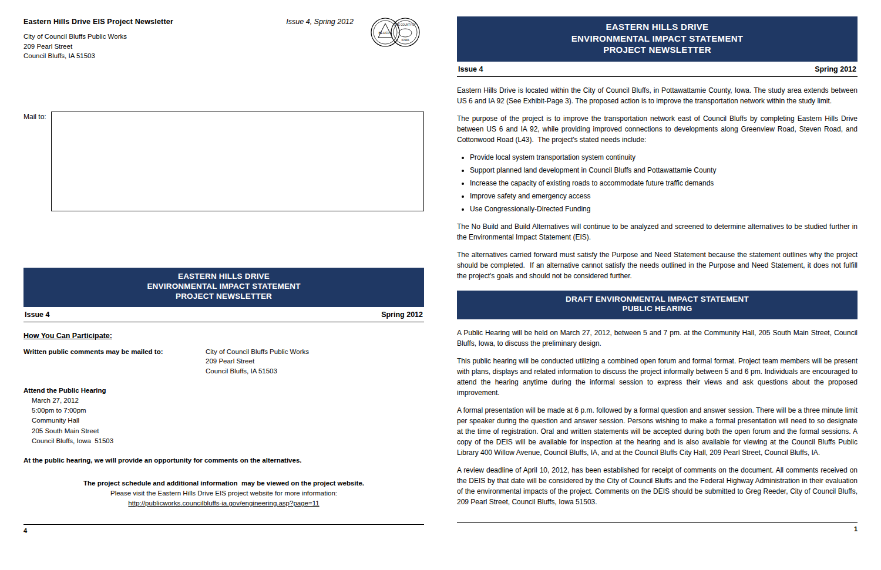Eastern Hills Drive EIS Project Newsletter
Issue 4, Spring 2012
BLUFFS THE COUNTY OF IOWA
City of Council Bluffs Public Works
209 Pearl Street
Council Bluffs, IA 51503
Mail to:
EASTERN HILLS DRIVE
ENVIRONMENTAL IMPACT STATEMENT
PROJECT NEWSLETTER
Issue 4 Spring 2012
How You Can Participate:
Written public comments may be mailed to:
City of Council Bluffs Public Works 209 Pearl Street Council Bluffs, IA 51503
Attend the Public Hearing
March 27, 2012
5:00pm to 7:00pm
Community Hall
205 South Main Street
Council Bluffs, Iowa 51503
At the public hearing, we will provide an opportunity for comments on the alternatives.
The project schedule and additional information may be viewed on the project website.
Please visit the Eastern Hills Drive EIS project website for more information:
http://publicworks.councilbluffs-ia.gov/engineering.asp?page=11
4
EASTERN HILLS DRIVE
ENVIRONMENTAL IMPACT STATEMENT
PROJECT NEWSLETTER
Issue 4 Spring 2012
Eastern Hills Drive is located within the City of Council Bluffs, in Pottawattamie County, Iowa. The study area extends between US 6 and IA 92 (See Exhibit-Page 3). The proposed action is to improve the transportation network within the study limit.
The purpose of the project is to improve the transportation network east of Council Bluffs by completing Eastern Hills Drive between US 6 and IA 92, while providing improved connections to developments along Greenview Road, Steven Road, and Cottonwood Road (L43). The project's stated needs include:
Provide local system transportation system continuity
Support planned land development in Council Bluffs and Pottawattamie County
Increase the capacity of existing roads to accommodate future traffic demands
Improve safety and emergency access
Use Congressionally-Directed Funding
The No Build and Build Alternatives will continue to be analyzed and screened to determine alternatives to be studied further in the Environmental Impact Statement (EIS).
The alternatives carried forward must satisfy the Purpose and Need Statement because the statement outlines why the project should be completed. If an alternative cannot satisfy the needs outlined in the Purpose and Need Statement, it does not fulfill the project's goals and should not be considered further.
DRAFT ENVIRONMENTAL IMPACT STATEMENT
PUBLIC HEARING
A Public Hearing will be held on March 27, 2012, between 5 and 7 pm. at the Community Hall, 205 South Main Street, Council Bluffs, Iowa, to discuss the preliminary design.
This public hearing will be conducted utilizing a combined open forum and formal format. Project team members will be present with plans, displays and related information to discuss the project informally between 5 and 6 pm. Individuals are encouraged to attend the hearing anytime during the informal session to express their views and ask questions about the proposed improvement.
A formal presentation will be made at 6 p.m. followed by a formal question and answer session. There will be a three minute limit per speaker during the question and answer session. Persons wishing to make a formal presentation will need to so designate at the time of registration. Oral and written statements will be accepted during both the open forum and the formal sessions. A copy of the DEIS will be available for inspection at the hearing and is also available for viewing at the Council Bluffs Public Library 400 Willow Avenue, Council Bluffs, IA, and at the Council Bluffs City Hall, 209 Pearl Street, Council Bluffs, IA.
A review deadline of April 10, 2012, has been established for receipt of comments on the document. All comments received on the DEIS by that date will be considered by the City of Council Bluffs and the Federal Highway Administration in their evaluation of the environmental impacts of the project. Comments on the DEIS should be submitted to Greg Reeder, City of Council Bluffs, 209 Pearl Street, Council Bluffs, Iowa 51503.
1